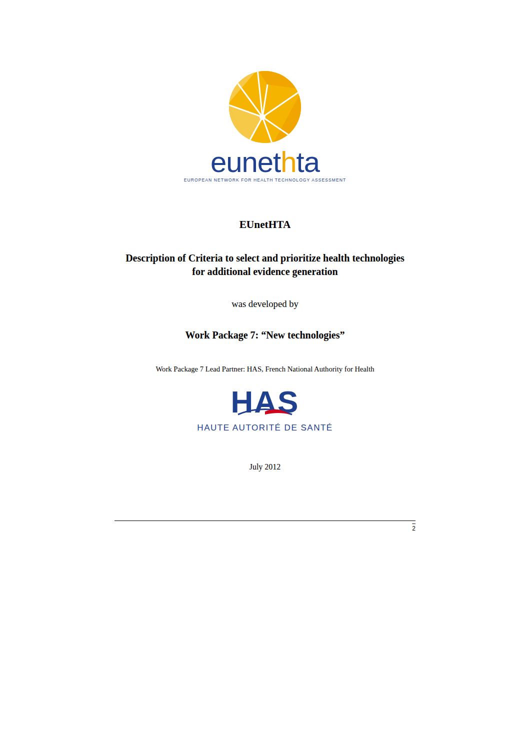eu net hta
EUROPEAN NETWORK FOR HEALTH TECHNOLOGY ASSESSMENT
EUnetHTA
Description of Criteria to select and prioritize health technologies
for additional evidence generation
was developed by
Work Package 7: “New technologies”
Work Package 7 Lead Partner: HAS, French National Authority for Health
HAS HAUTE AUTORITÉ DE SANTÉ
July 2012
–2